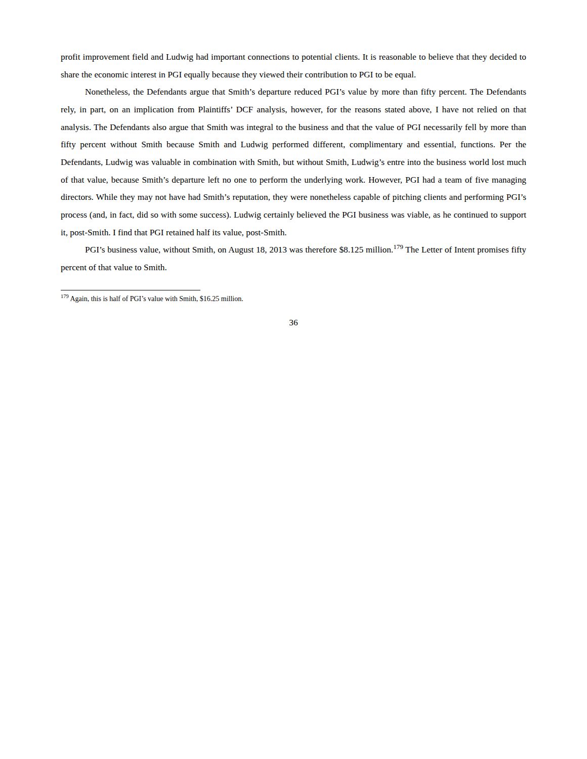profit improvement field and Ludwig had important connections to potential clients. It is reasonable to believe that they decided to share the economic interest in PGI equally because they viewed their contribution to PGI to be equal.
Nonetheless, the Defendants argue that Smith’s departure reduced PGI’s value by more than fifty percent. The Defendants rely, in part, on an implication from Plaintiffs’ DCF analysis, however, for the reasons stated above, I have not relied on that analysis. The Defendants also argue that Smith was integral to the business and that the value of PGI necessarily fell by more than fifty percent without Smith because Smith and Ludwig performed different, complimentary and essential, functions. Per the Defendants, Ludwig was valuable in combination with Smith, but without Smith, Ludwig’s entre into the business world lost much of that value, because Smith’s departure left no one to perform the underlying work. However, PGI had a team of five managing directors. While they may not have had Smith’s reputation, they were nonetheless capable of pitching clients and performing PGI’s process (and, in fact, did so with some success). Ludwig certainly believed the PGI business was viable, as he continued to support it, post-Smith. I find that PGI retained half its value, post-Smith.
PGI’s business value, without Smith, on August 18, 2013 was therefore $8.125 million.179 The Letter of Intent promises fifty percent of that value to Smith.
179 Again, this is half of PGI’s value with Smith, $16.25 million.
36